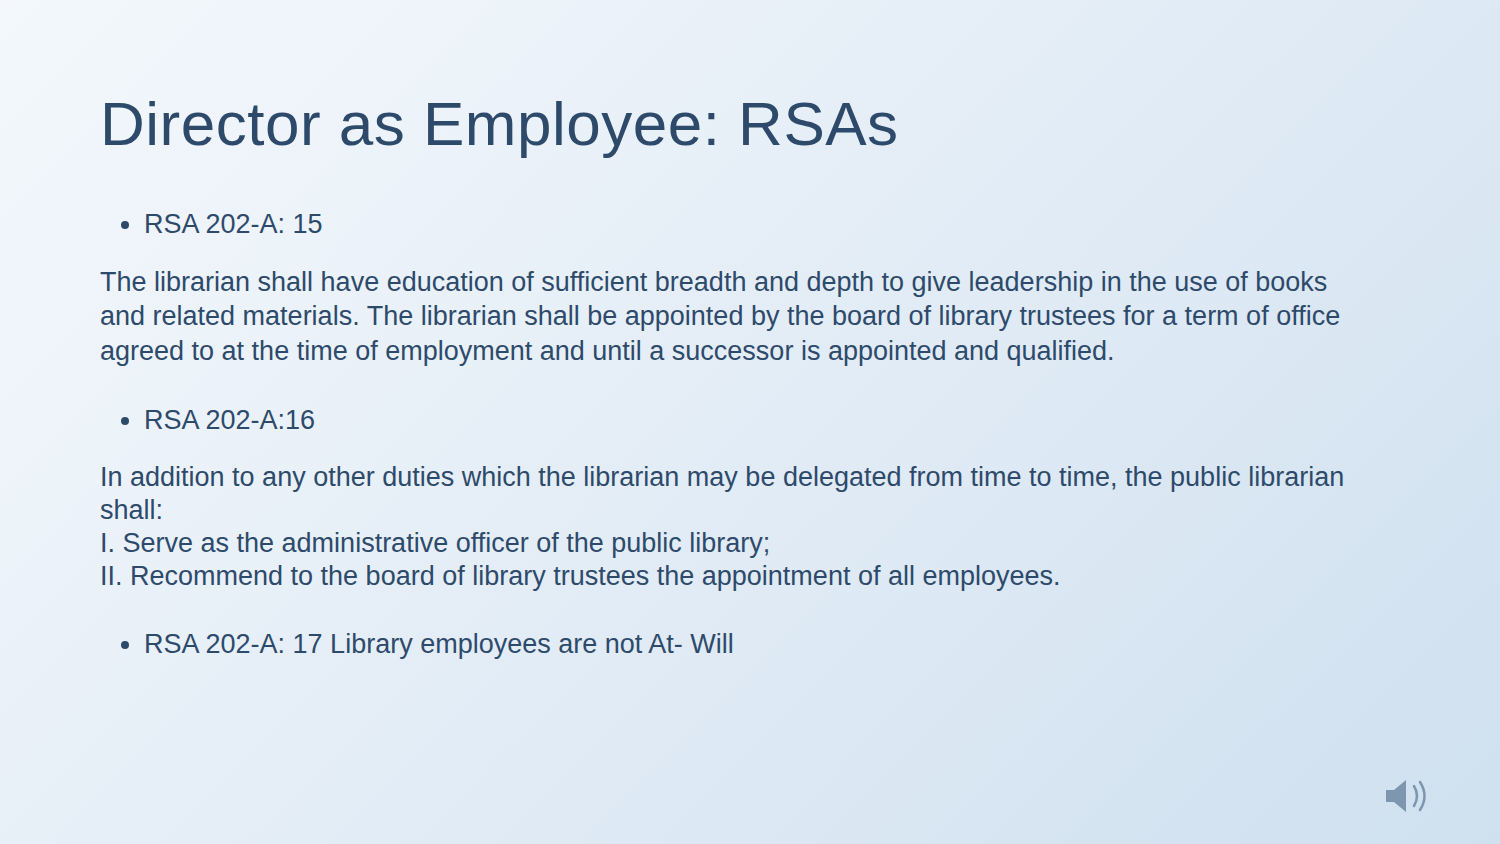Director as Employee: RSAs
RSA 202-A: 15
The librarian shall have education of sufficient breadth and depth to give leadership in the use of books and related materials. The librarian shall be appointed by the board of library trustees for a term of office agreed to at the time of employment and until a successor is appointed and qualified.
RSA 202-A:16
In addition to any other duties which the librarian may be delegated from time to time, the public librarian shall:
I. Serve as the administrative officer of the public library;
II. Recommend to the board of library trustees the appointment of all employees.
RSA 202-A: 17 Library employees are not At- Will